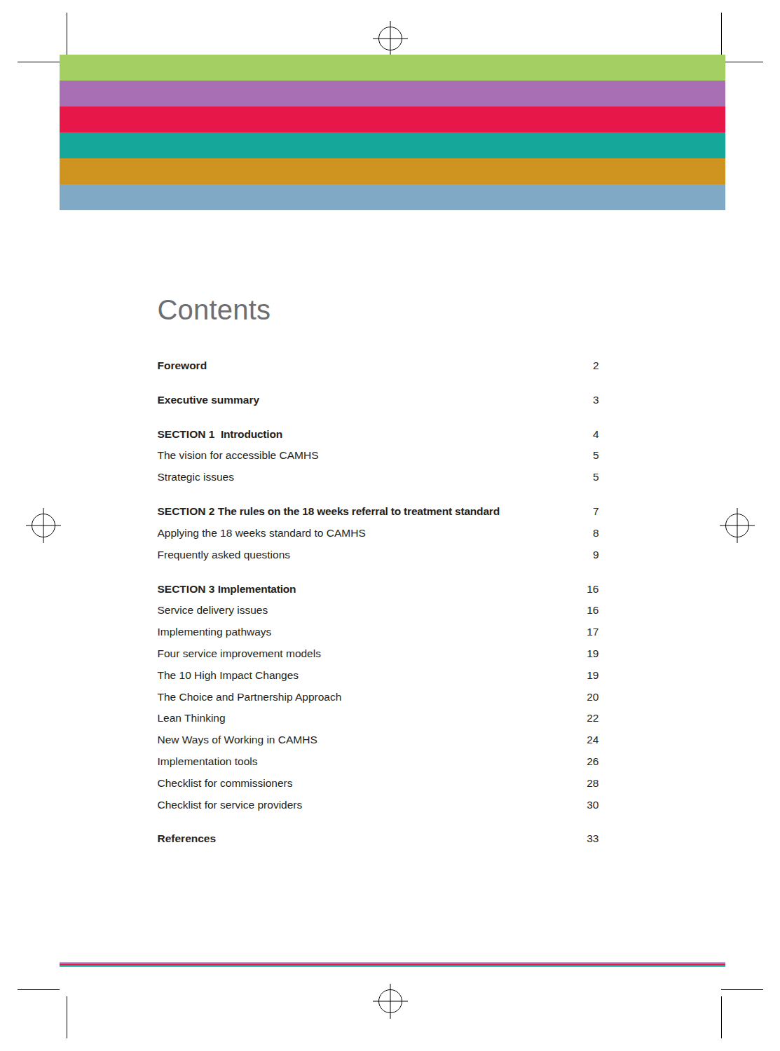Contents
| Foreword | 2 |
| Executive summary | 3 |
| SECTION 1 Introduction | 4 |
| The vision for accessible CAMHS | 5 |
| Strategic issues | 5 |
| SECTION 2 The rules on the 18 weeks referral to treatment standard | 7 |
| Applying the 18 weeks standard to CAMHS | 8 |
| Frequently asked questions | 9 |
| SECTION 3 Implementation | 16 |
| Service delivery issues | 16 |
| Implementing pathways | 17 |
| Four service improvement models | 19 |
| The 10 High Impact Changes | 19 |
| The Choice and Partnership Approach | 20 |
| Lean Thinking | 22 |
| New Ways of Working in CAMHS | 24 |
| Implementation tools | 26 |
| Checklist for commissioners | 28 |
| Checklist for service providers | 30 |
| References | 33 |